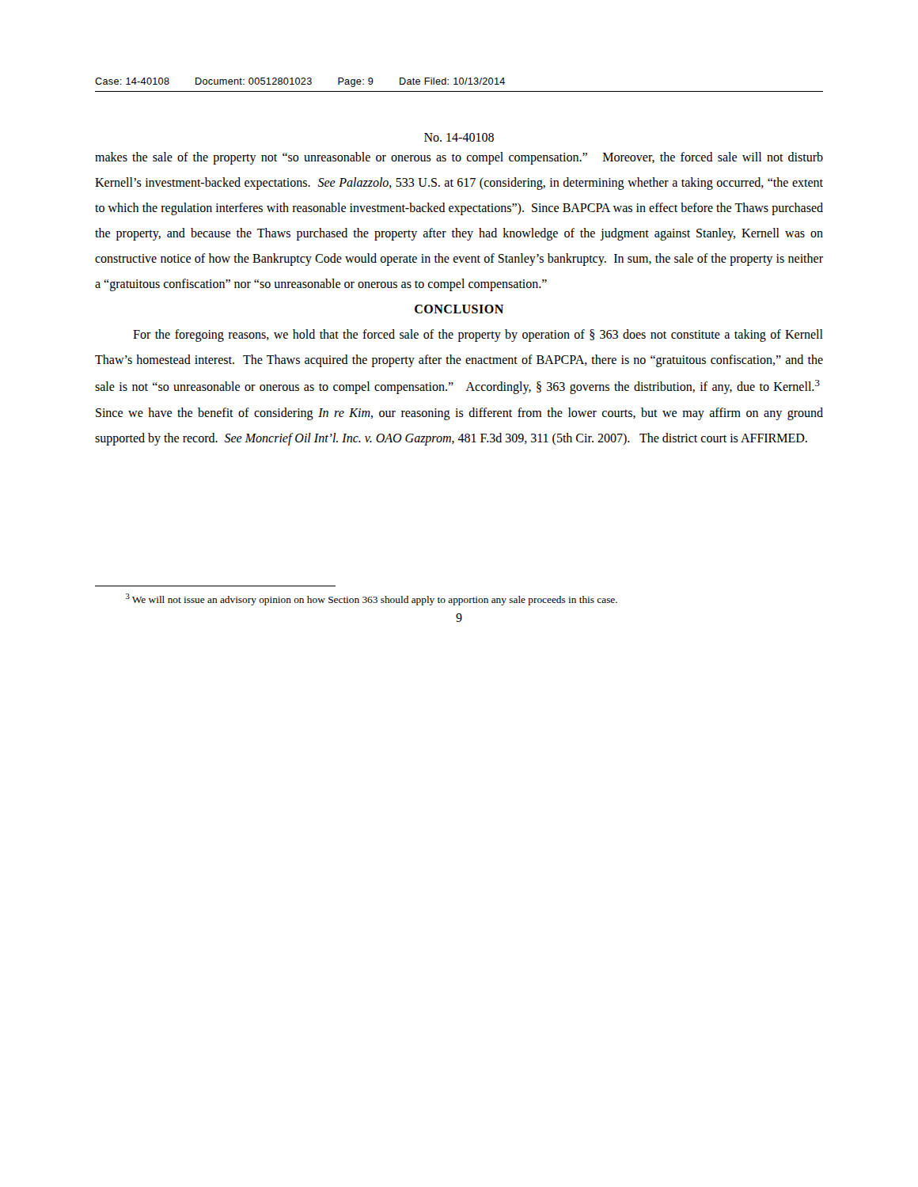Case: 14-40108 Document: 00512801023 Page: 9 Date Filed: 10/13/2014
No. 14-40108
makes the sale of the property not “so unreasonable or onerous as to compel compensation.” Moreover, the forced sale will not disturb Kernell’s investment-backed expectations. See Palazzolo, 533 U.S. at 617 (considering, in determining whether a taking occurred, “the extent to which the regulation interferes with reasonable investment-backed expectations”). Since BAPCPA was in effect before the Thaws purchased the property, and because the Thaws purchased the property after they had knowledge of the judgment against Stanley, Kernell was on constructive notice of how the Bankruptcy Code would operate in the event of Stanley’s bankruptcy. In sum, the sale of the property is neither a “gratuitous confiscation” nor “so unreasonable or onerous as to compel compensation.”
CONCLUSION
For the foregoing reasons, we hold that the forced sale of the property by operation of § 363 does not constitute a taking of Kernell Thaw’s homestead interest. The Thaws acquired the property after the enactment of BAPCPA, there is no “gratuitous confiscation,” and the sale is not “so unreasonable or onerous as to compel compensation.” Accordingly, § 363 governs the distribution, if any, due to Kernell.3 Since we have the benefit of considering In re Kim, our reasoning is different from the lower courts, but we may affirm on any ground supported by the record. See Moncrief Oil Int’l. Inc. v. OAO Gazprom, 481 F.3d 309, 311 (5th Cir. 2007). The district court is AFFIRMED.
3 We will not issue an advisory opinion on how Section 363 should apply to apportion any sale proceeds in this case.
9